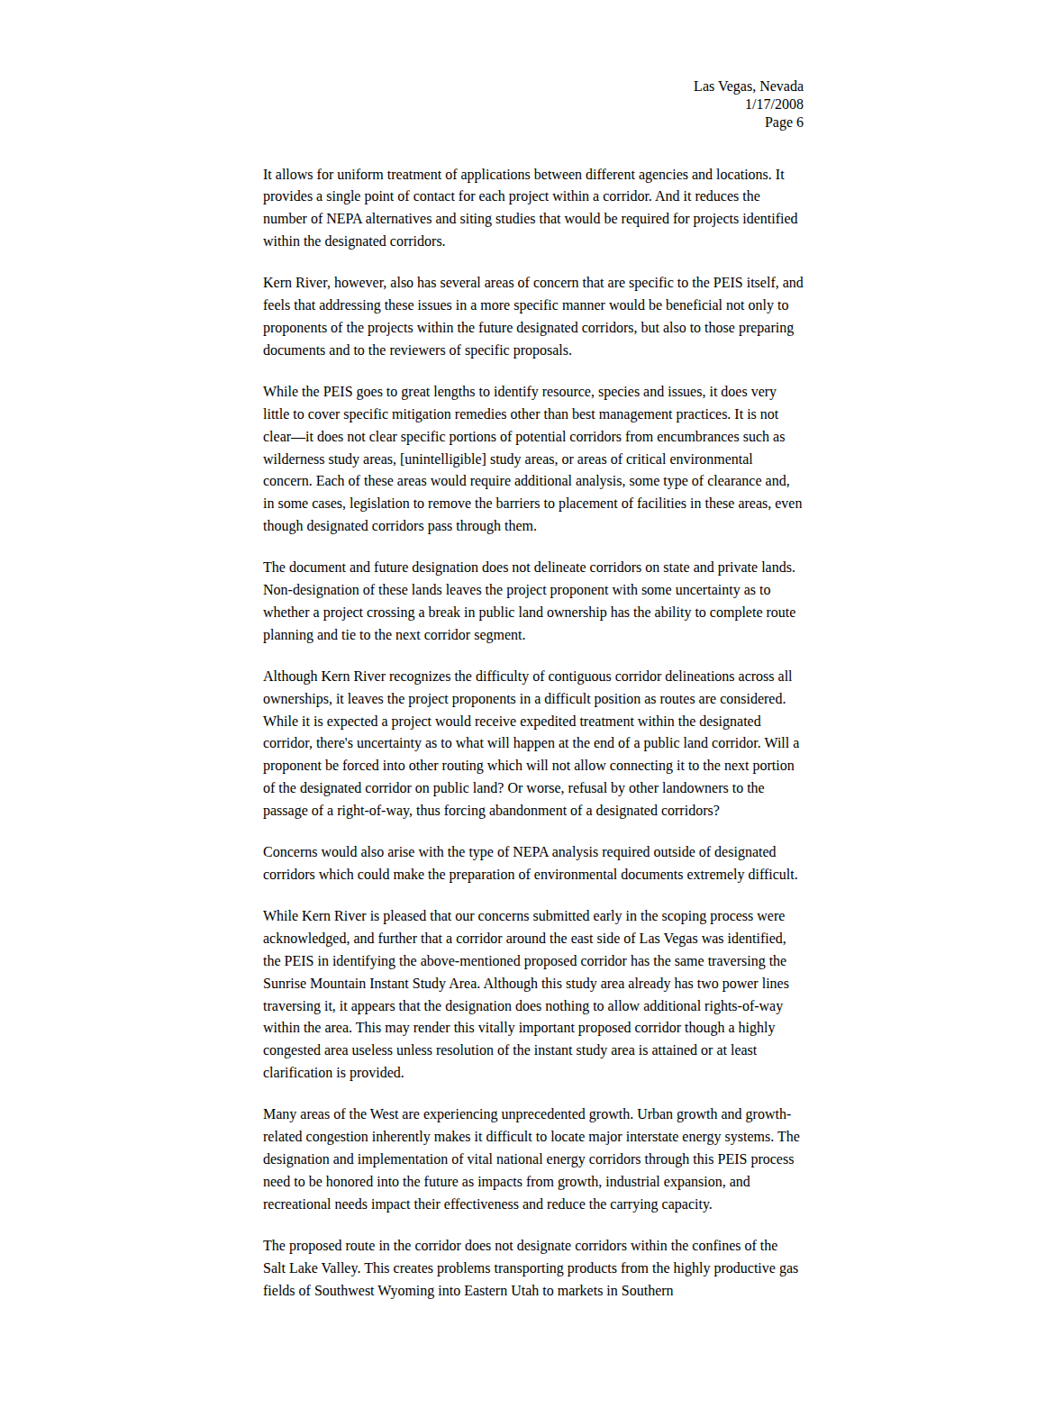Las Vegas, Nevada
1/17/2008
Page 6
It allows for uniform treatment of applications between different agencies and locations. It provides a single point of contact for each project within a corridor. And it reduces the number of NEPA alternatives and siting studies that would be required for projects identified within the designated corridors.
Kern River, however, also has several areas of concern that are specific to the PEIS itself, and feels that addressing these issues in a more specific manner would be beneficial not only to proponents of the projects within the future designated corridors, but also to those preparing documents and to the reviewers of specific proposals.
While the PEIS goes to great lengths to identify resource, species and issues, it does very little to cover specific mitigation remedies other than best management practices. It is not clear—it does not clear specific portions of potential corridors from encumbrances such as wilderness study areas, [unintelligible] study areas, or areas of critical environmental concern. Each of these areas would require additional analysis, some type of clearance and, in some cases, legislation to remove the barriers to placement of facilities in these areas, even though designated corridors pass through them.
The document and future designation does not delineate corridors on state and private lands. Non-designation of these lands leaves the project proponent with some uncertainty as to whether a project crossing a break in public land ownership has the ability to complete route planning and tie to the next corridor segment.
Although Kern River recognizes the difficulty of contiguous corridor delineations across all ownerships, it leaves the project proponents in a difficult position as routes are considered. While it is expected a project would receive expedited treatment within the designated corridor, there's uncertainty as to what will happen at the end of a public land corridor. Will a proponent be forced into other routing which will not allow connecting it to the next portion of the designated corridor on public land? Or worse, refusal by other landowners to the passage of a right-of-way, thus forcing abandonment of a designated corridors?
Concerns would also arise with the type of NEPA analysis required outside of designated corridors which could make the preparation of environmental documents extremely difficult.
While Kern River is pleased that our concerns submitted early in the scoping process were acknowledged, and further that a corridor around the east side of Las Vegas was identified, the PEIS in identifying the above-mentioned proposed corridor has the same traversing the Sunrise Mountain Instant Study Area. Although this study area already has two power lines traversing it, it appears that the designation does nothing to allow additional rights-of-way within the area. This may render this vitally important proposed corridor though a highly congested area useless unless resolution of the instant study area is attained or at least clarification is provided.
Many areas of the West are experiencing unprecedented growth. Urban growth and growth-related congestion inherently makes it difficult to locate major interstate energy systems. The designation and implementation of vital national energy corridors through this PEIS process need to be honored into the future as impacts from growth, industrial expansion, and recreational needs impact their effectiveness and reduce the carrying capacity.
The proposed route in the corridor does not designate corridors within the confines of the Salt Lake Valley. This creates problems transporting products from the highly productive gas fields of Southwest Wyoming into Eastern Utah to markets in Southern